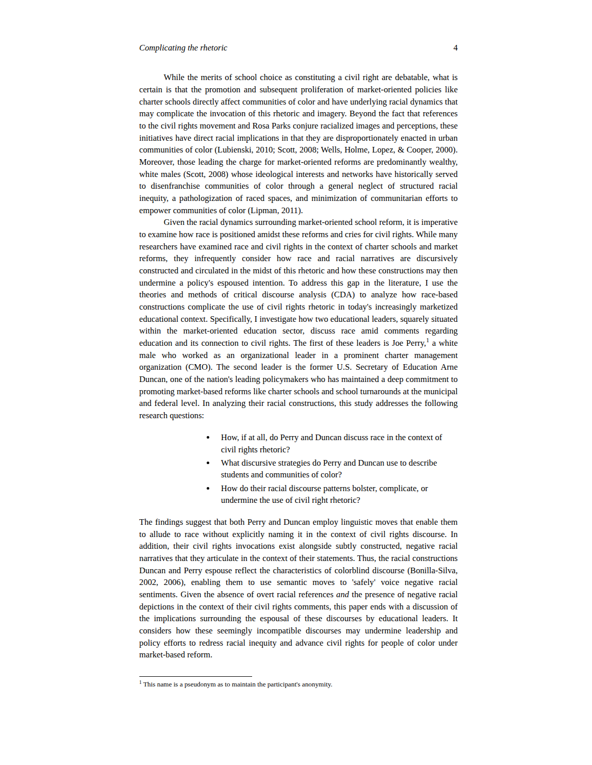Complicating the rhetoric 4
While the merits of school choice as constituting a civil right are debatable, what is certain is that the promotion and subsequent proliferation of market-oriented policies like charter schools directly affect communities of color and have underlying racial dynamics that may complicate the invocation of this rhetoric and imagery. Beyond the fact that references to the civil rights movement and Rosa Parks conjure racialized images and perceptions, these initiatives have direct racial implications in that they are disproportionately enacted in urban communities of color (Lubienski, 2010; Scott, 2008; Wells, Holme, Lopez, & Cooper, 2000). Moreover, those leading the charge for market-oriented reforms are predominantly wealthy, white males (Scott, 2008) whose ideological interests and networks have historically served to disenfranchise communities of color through a general neglect of structured racial inequity, a pathologization of raced spaces, and minimization of communitarian efforts to empower communities of color (Lipman, 2011).
Given the racial dynamics surrounding market-oriented school reform, it is imperative to examine how race is positioned amidst these reforms and cries for civil rights. While many researchers have examined race and civil rights in the context of charter schools and market reforms, they infrequently consider how race and racial narratives are discursively constructed and circulated in the midst of this rhetoric and how these constructions may then undermine a policy's espoused intention. To address this gap in the literature, I use the theories and methods of critical discourse analysis (CDA) to analyze how race-based constructions complicate the use of civil rights rhetoric in today's increasingly marketized educational context. Specifically, I investigate how two educational leaders, squarely situated within the market-oriented education sector, discuss race amid comments regarding education and its connection to civil rights. The first of these leaders is Joe Perry,1 a white male who worked as an organizational leader in a prominent charter management organization (CMO). The second leader is the former U.S. Secretary of Education Arne Duncan, one of the nation's leading policymakers who has maintained a deep commitment to promoting market-based reforms like charter schools and school turnarounds at the municipal and federal level. In analyzing their racial constructions, this study addresses the following research questions:
How, if at all, do Perry and Duncan discuss race in the context of civil rights rhetoric?
What discursive strategies do Perry and Duncan use to describe students and communities of color?
How do their racial discourse patterns bolster, complicate, or undermine the use of civil right rhetoric?
The findings suggest that both Perry and Duncan employ linguistic moves that enable them to allude to race without explicitly naming it in the context of civil rights discourse. In addition, their civil rights invocations exist alongside subtly constructed, negative racial narratives that they articulate in the context of their statements. Thus, the racial constructions Duncan and Perry espouse reflect the characteristics of colorblind discourse (Bonilla-Silva, 2002, 2006), enabling them to use semantic moves to 'safely' voice negative racial sentiments. Given the absence of overt racial references and the presence of negative racial depictions in the context of their civil rights comments, this paper ends with a discussion of the implications surrounding the espousal of these discourses by educational leaders. It considers how these seemingly incompatible discourses may undermine leadership and policy efforts to redress racial inequity and advance civil rights for people of color under market-based reform.
1 This name is a pseudonym as to maintain the participant's anonymity.